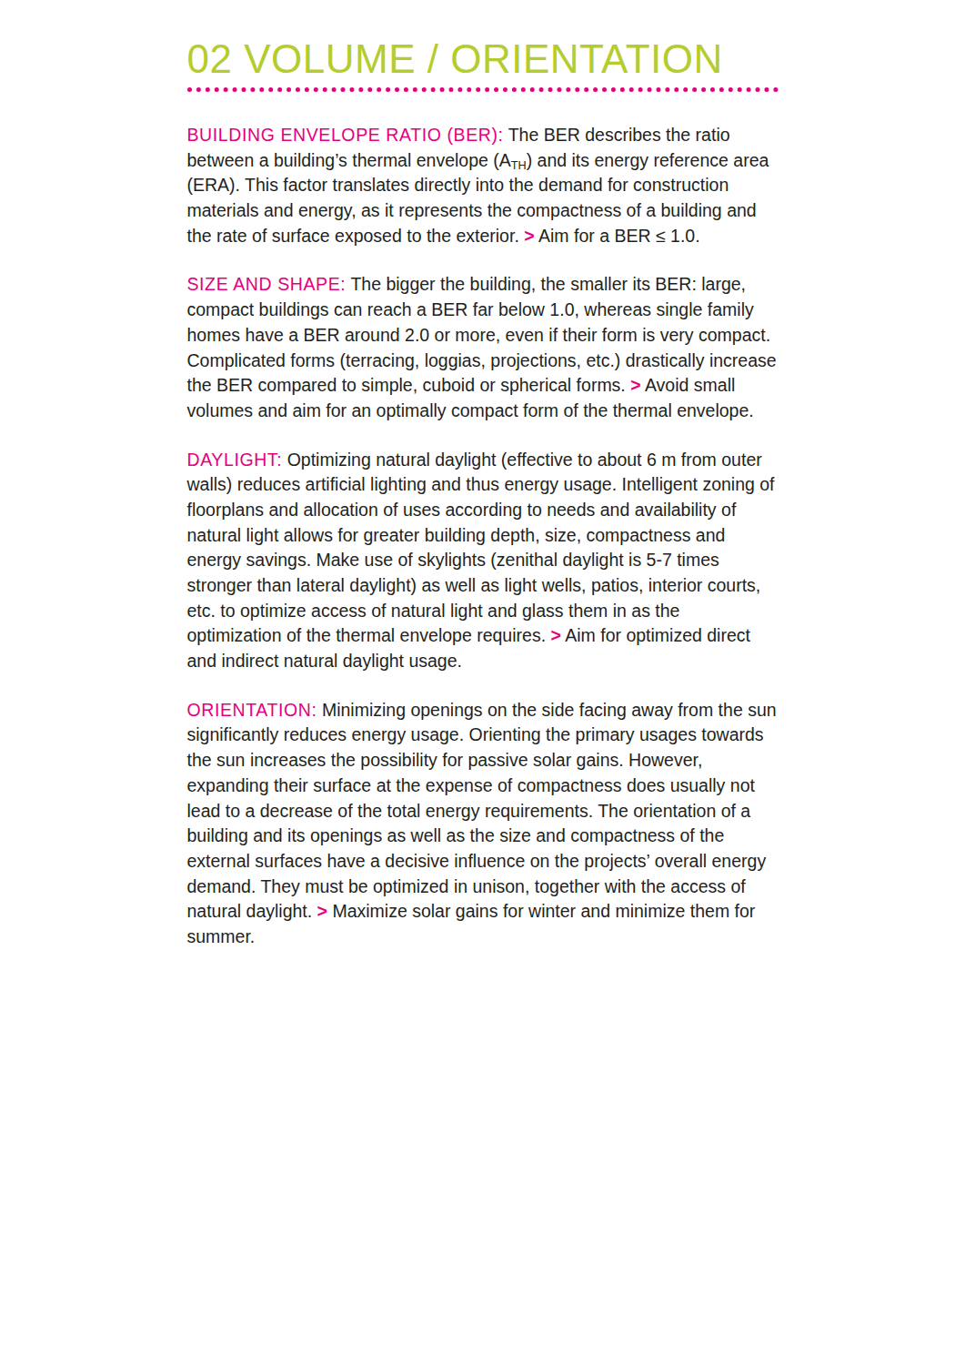02 Volume / Orientation
Building envelope ratio (BER): The BER describes the ratio between a building’s thermal envelope (ATH) and its energy reference area (ERA). This factor translates directly into the demand for construction materials and energy, as it represents the compactness of a building and the rate of surface exposed to the exterior. > Aim for a BER ≤ 1.0.
Size and shape: The bigger the building, the smaller its BER: large, compact buildings can reach a BER far below 1.0, whereas single family homes have a BER around 2.0 or more, even if their form is very compact. Complicated forms (terracing, loggias, projections, etc.) drastically increase the BER compared to simple, cuboid or spherical forms. > Avoid small volumes and aim for an optimally compact form of the thermal envelope.
Daylight: Optimizing natural daylight (effective to about 6 m from outer walls) reduces artificial lighting and thus energy usage. Intelligent zoning of floorplans and allocation of uses according to needs and availability of natural light allows for greater building depth, size, compactness and energy savings. Make use of skylights (zenithal daylight is 5-7 times stronger than lateral daylight) as well as light wells, patios, interior courts, etc. to optimize access of natural light and glass them in as the optimization of the thermal envelope requires. > Aim for optimized direct and indirect natural daylight usage.
Orientation: Minimizing openings on the side facing away from the sun significantly reduces energy usage. Orienting the primary usages towards the sun increases the possibility for passive solar gains. However, expanding their surface at the expense of compactness does usually not lead to a decrease of the total energy requirements. The orientation of a building and its openings as well as the size and compactness of the external surfaces have a decisive influence on the projects’ overall energy demand. They must be optimized in unison, together with the access of natural daylight. > Maximize solar gains for winter and minimize them for summer.